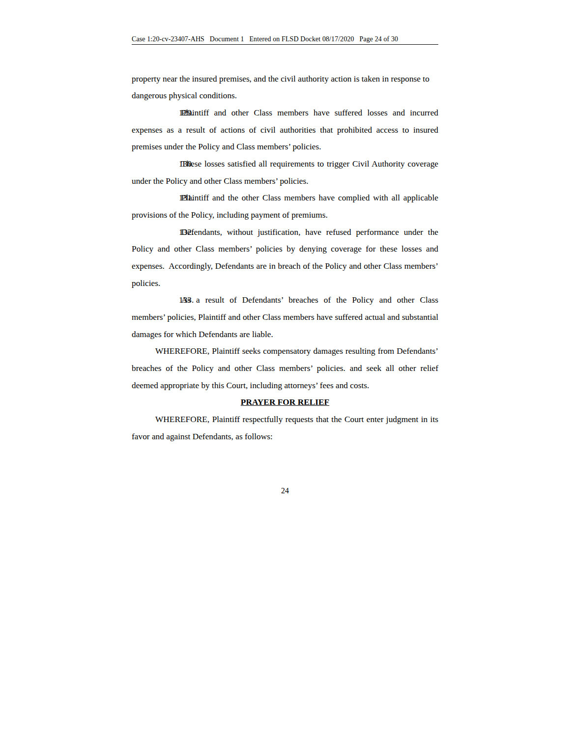Case 1:20-cv-23407-AHS Document 1 Entered on FLSD Docket 08/17/2020 Page 24 of 30
property near the insured premises, and the civil authority action is taken in response to dangerous physical conditions.
129. Plaintiff and other Class members have suffered losses and incurred expenses as a result of actions of civil authorities that prohibited access to insured premises under the Policy and Class members’ policies.
130. These losses satisfied all requirements to trigger Civil Authority coverage under the Policy and other Class members’ policies.
131. Plaintiff and the other Class members have complied with all applicable provisions of the Policy, including payment of premiums.
132. Defendants, without justification, have refused performance under the Policy and other Class members’ policies by denying coverage for these losses and expenses. Accordingly, Defendants are in breach of the Policy and other Class members’ policies.
133. As a result of Defendants’ breaches of the Policy and other Class members’ policies, Plaintiff and other Class members have suffered actual and substantial damages for which Defendants are liable.
WHEREFORE, Plaintiff seeks compensatory damages resulting from Defendants’ breaches of the Policy and other Class members’ policies. and seek all other relief deemed appropriate by this Court, including attorneys’ fees and costs.
PRAYER FOR RELIEF
WHEREFORE, Plaintiff respectfully requests that the Court enter judgment in its favor and against Defendants, as follows:
24